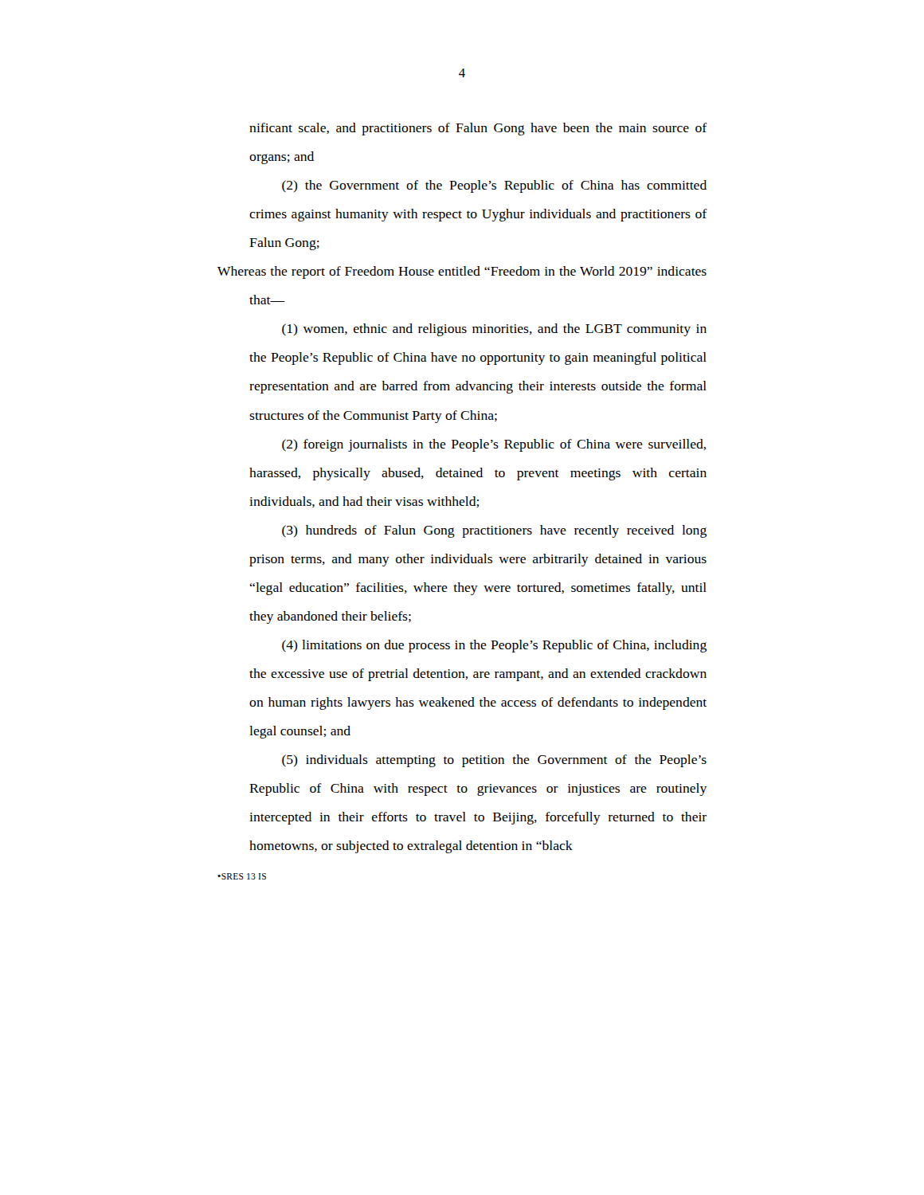4
nificant scale, and practitioners of Falun Gong have been the main source of organs; and
(2) the Government of the People’s Republic of China has committed crimes against humanity with respect to Uyghur individuals and practitioners of Falun Gong;
Whereas the report of Freedom House entitled “Freedom in the World 2019” indicates that—
(1) women, ethnic and religious minorities, and the LGBT community in the People’s Republic of China have no opportunity to gain meaningful political representation and are barred from advancing their interests outside the formal structures of the Communist Party of China;
(2) foreign journalists in the People’s Republic of China were surveilled, harassed, physically abused, detained to prevent meetings with certain individuals, and had their visas withheld;
(3) hundreds of Falun Gong practitioners have recently received long prison terms, and many other individuals were arbitrarily detained in various “legal education” facilities, where they were tortured, sometimes fatally, until they abandoned their beliefs;
(4) limitations on due process in the People’s Republic of China, including the excessive use of pretrial detention, are rampant, and an extended crackdown on human rights lawyers has weakened the access of defendants to independent legal counsel; and
(5) individuals attempting to petition the Government of the People’s Republic of China with respect to grievances or injustices are routinely intercepted in their efforts to travel to Beijing, forcefully returned to their hometowns, or subjected to extralegal detention in “black
•SRES 13 IS